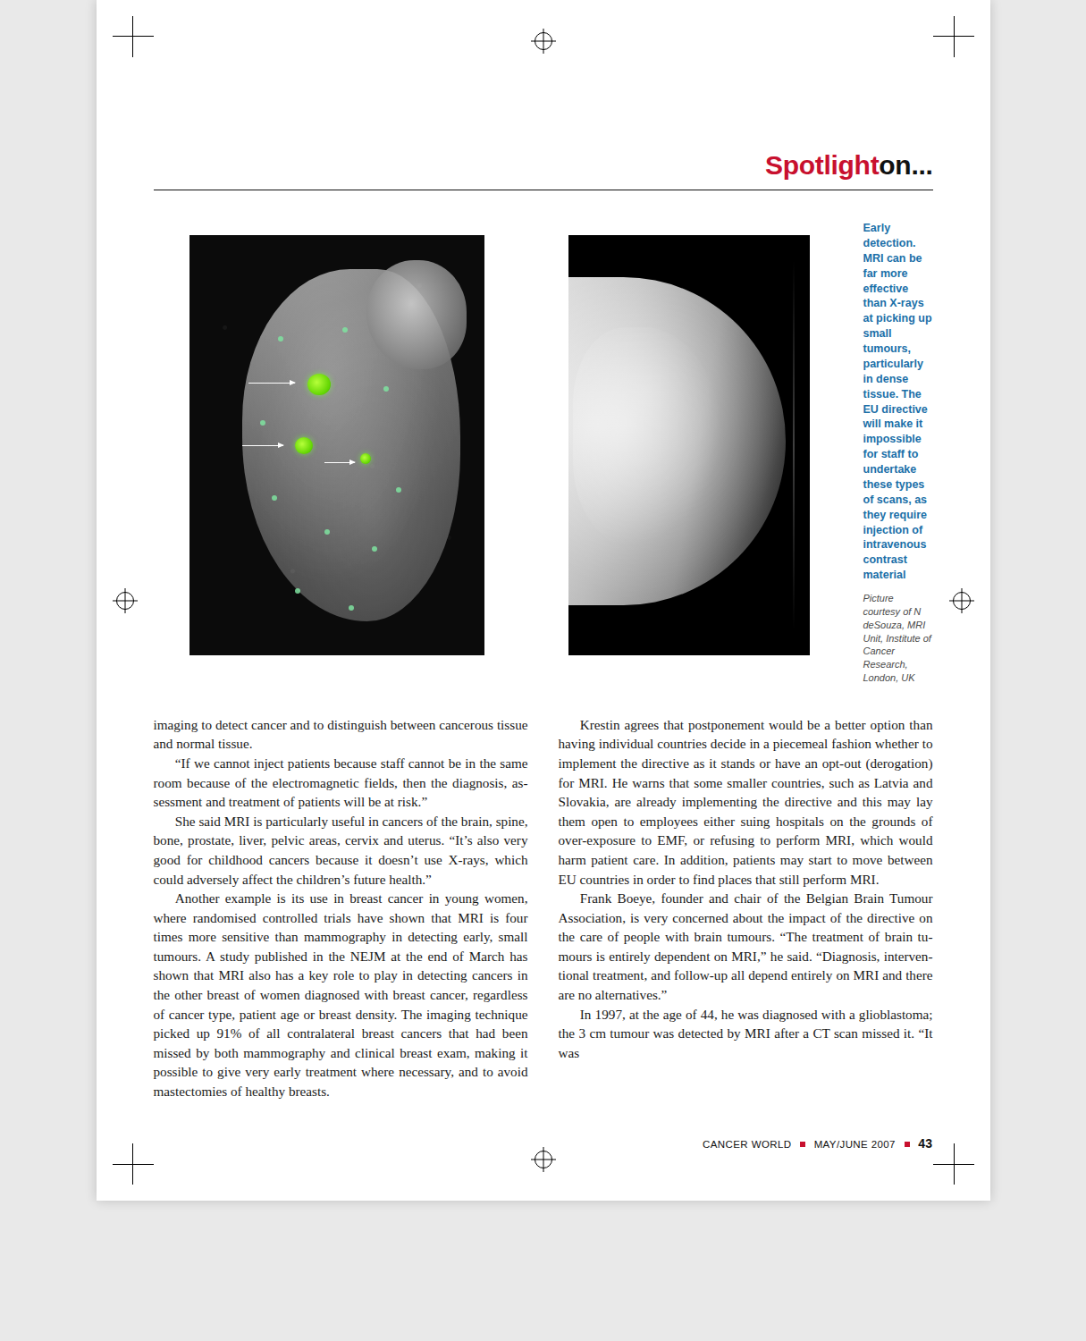Spotlight on...
Early detection. MRI can be far more effective than X-rays at picking up small tumours, particularly in dense tissue. The EU directive will make it impossible for staff to undertake these types of scans, as they require injection of intravenous contrast material
Picture courtesy of N deSouza, MRI Unit, Institute of Cancer Research, London, UK
imaging to detect cancer and to distinguish between cancerous tissue and normal tissue.
“If we cannot inject patients because staff cannot be in the same room because of the electromagnetic fields, then the diagnosis, assessment and treatment of patients will be at risk.”
She said MRI is particularly useful in cancers of the brain, spine, bone, prostate, liver, pelvic areas, cervix and uterus. “It’s also very good for childhood cancers because it doesn’t use X-rays, which could adversely affect the children’s future health.”
Another example is its use in breast cancer in young women, where randomised controlled trials have shown that MRI is four times more sensitive than mammography in detecting early, small tumours. A study published in the NEJM at the end of March has shown that MRI also has a key role to play in detecting cancers in the other breast of women diagnosed with breast cancer, regardless of cancer type, patient age or breast density. The imaging technique picked up 91% of all contralateral breast cancers that had been missed by both mammography and clinical breast exam, making it possible to give very early treatment where necessary, and to avoid mastectomies of healthy breasts.
Krestin agrees that postponement would be a better option than having individual countries decide in a piecemeal fashion whether to implement the directive as it stands or have an opt-out (derogation) for MRI. He warns that some smaller countries, such as Latvia and Slovakia, are already implementing the directive and this may lay them open to employees either suing hospitals on the grounds of over-exposure to EMF, or refusing to perform MRI, which would harm patient care. In addition, patients may start to move between EU countries in order to find places that still perform MRI.
Frank Boeye, founder and chair of the Belgian Brain Tumour Association, is very concerned about the impact of the directive on the care of people with brain tumours. “The treatment of brain tumours is entirely dependent on MRI,” he said. “Diagnosis, interventional treatment, and follow-up all depend entirely on MRI and there are no alternatives.”
In 1997, at the age of 44, he was diagnosed with a glioblastoma; the 3 cm tumour was detected by MRI after a CT scan missed it. “It was
CANCER WORLD MAY/JUNE 2007 43